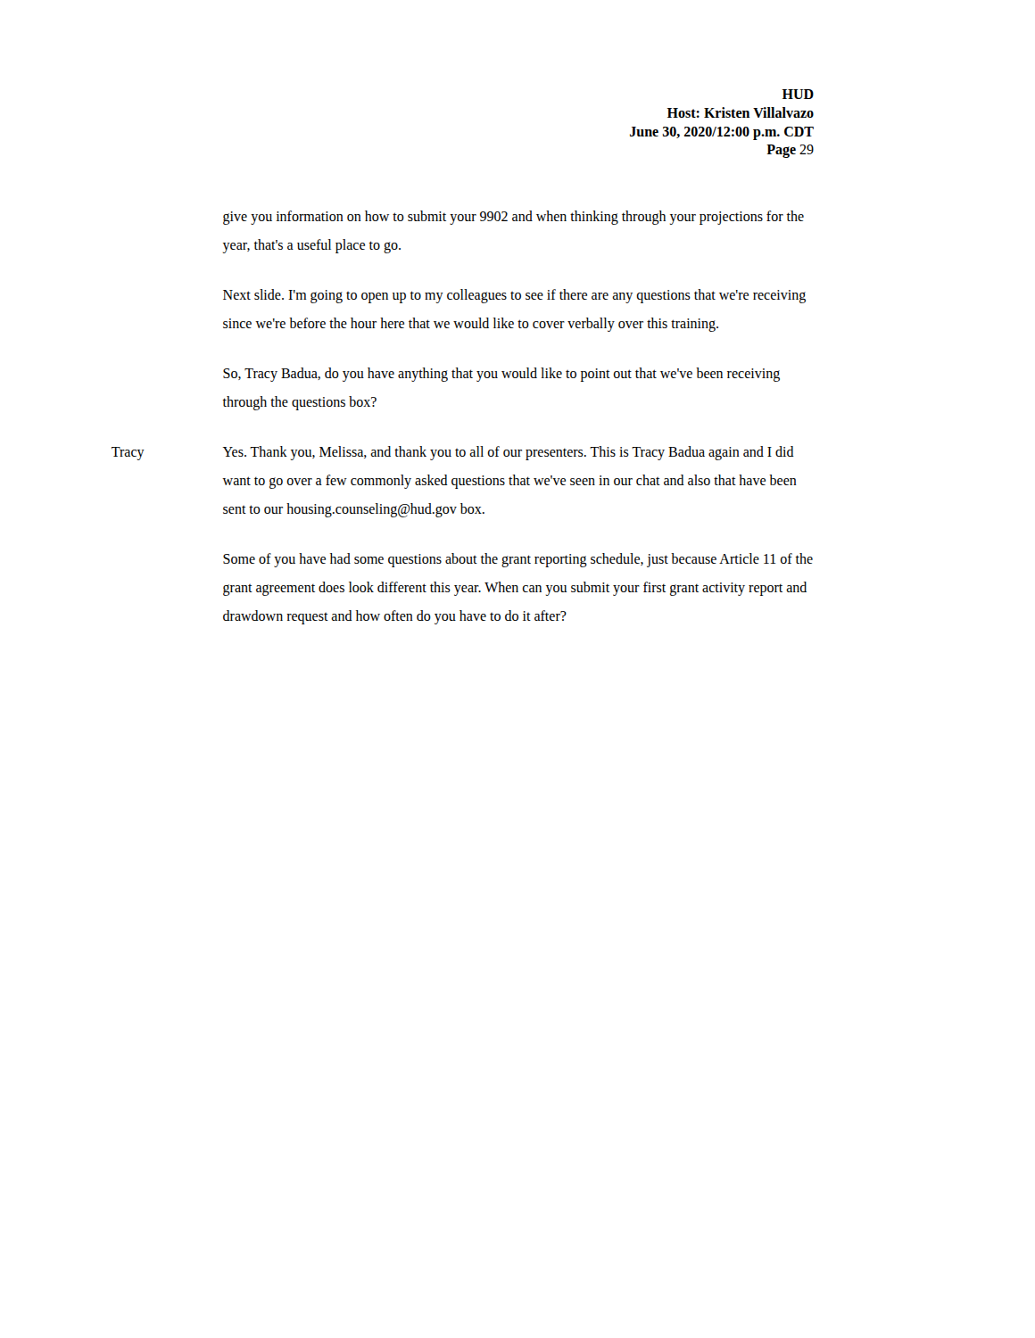HUD
Host: Kristen Villalvazo
June 30, 2020/12:00 p.m. CDT
Page 29
give you information on how to submit your 9902 and when thinking through your projections for the year, that's a useful place to go.
Next slide. I'm going to open up to my colleagues to see if there are any questions that we're receiving since we're before the hour here that we would like to cover verbally over this training.
So, Tracy Badua, do you have anything that you would like to point out that we've been receiving through the questions box?
Tracy
Yes. Thank you, Melissa, and thank you to all of our presenters. This is Tracy Badua again and I did want to go over a few commonly asked questions that we've seen in our chat and also that have been sent to our housing.counseling@hud.gov box.
Some of you have had some questions about the grant reporting schedule, just because Article 11 of the grant agreement does look different this year. When can you submit your first grant activity report and drawdown request and how often do you have to do it after?